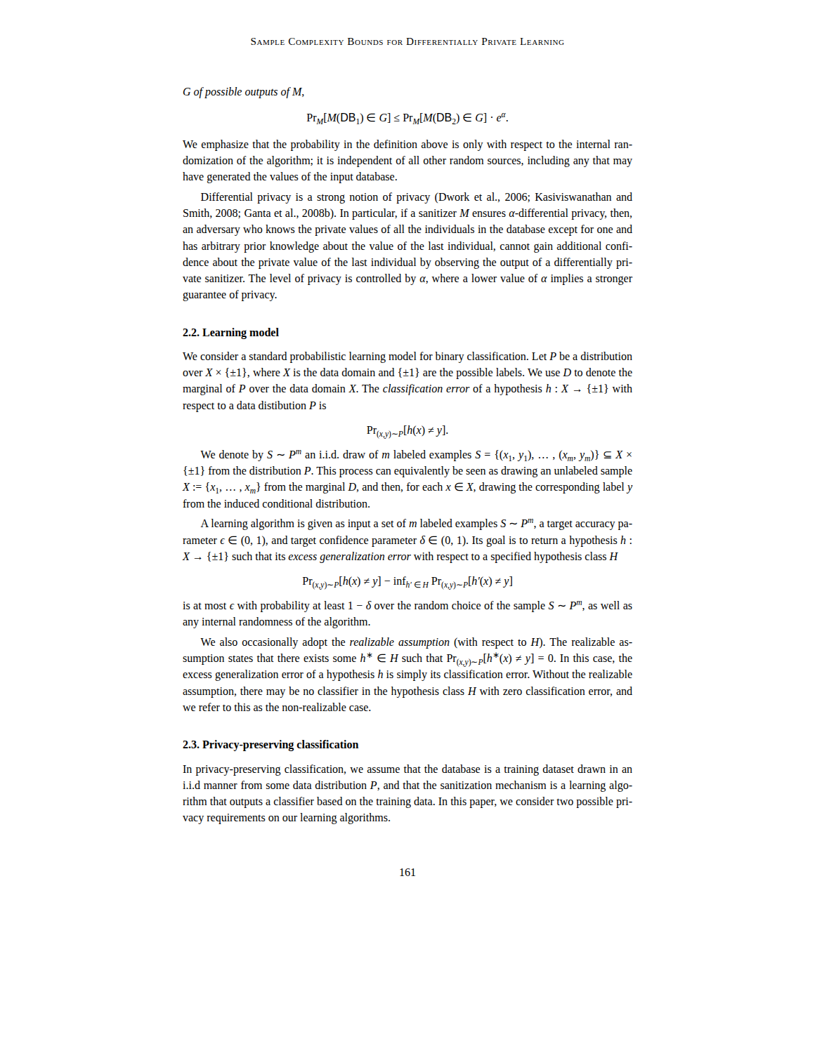Sample Complexity Bounds for Differentially Private Learning
G of possible outputs of M,
PrM[M(DB1) ∈ G] ≤ PrM[M(DB2) ∈ G] · eα.
We emphasize that the probability in the definition above is only with respect to the internal randomization of the algorithm; it is independent of all other random sources, including any that may have generated the values of the input database.
Differential privacy is a strong notion of privacy (Dwork et al., 2006; Kasiviswanathan and Smith, 2008; Ganta et al., 2008b). In particular, if a sanitizer M ensures α-differential privacy, then, an adversary who knows the private values of all the individuals in the database except for one and has arbitrary prior knowledge about the value of the last individual, cannot gain additional confidence about the private value of the last individual by observing the output of a differentially private sanitizer. The level of privacy is controlled by α, where a lower value of α implies a stronger guarantee of privacy.
2.2. Learning model
We consider a standard probabilistic learning model for binary classification. Let P be a distribution over X × {±1}, where X is the data domain and {±1} are the possible labels. We use D to denote the marginal of P over the data domain X. The classification error of a hypothesis h : X → {±1} with respect to a data distibution P is
Pr(x,y)∼P[h(x) ≠ y].
We denote by S ∼ Pm an i.i.d. draw of m labeled examples S = {(x1, y1), … , (xm, ym)} ⊆ X × {±1} from the distribution P. This process can equivalently be seen as drawing an unlabeled sample X := {x1, … , xm} from the marginal D, and then, for each x ∈ X, drawing the corresponding label y from the induced conditional distribution.
A learning algorithm is given as input a set of m labeled examples S ∼ Pm, a target accuracy parameter ϵ ∈ (0, 1), and target confidence parameter δ ∈ (0, 1). Its goal is to return a hypothesis h : X → {±1} such that its excess generalization error with respect to a specified hypothesis class H
Pr(x,y)∼P[h(x) ≠ y] − infh′ ∈ H Pr(x,y)∼P[h′(x) ≠ y]
is at most ϵ with probability at least 1 − δ over the random choice of the sample S ∼ Pm, as well as any internal randomness of the algorithm.
We also occasionally adopt the realizable assumption (with respect to H). The realizable assumption states that there exists some h∗ ∈ H such that Pr(x,y)∼P[h∗(x) ≠ y] = 0. In this case, the excess generalization error of a hypothesis h is simply its classification error. Without the realizable assumption, there may be no classifier in the hypothesis class H with zero classification error, and we refer to this as the non-realizable case.
2.3. Privacy-preserving classification
In privacy-preserving classification, we assume that the database is a training dataset drawn in an i.i.d manner from some data distribution P, and that the sanitization mechanism is a learning algorithm that outputs a classifier based on the training data. In this paper, we consider two possible privacy requirements on our learning algorithms.
161